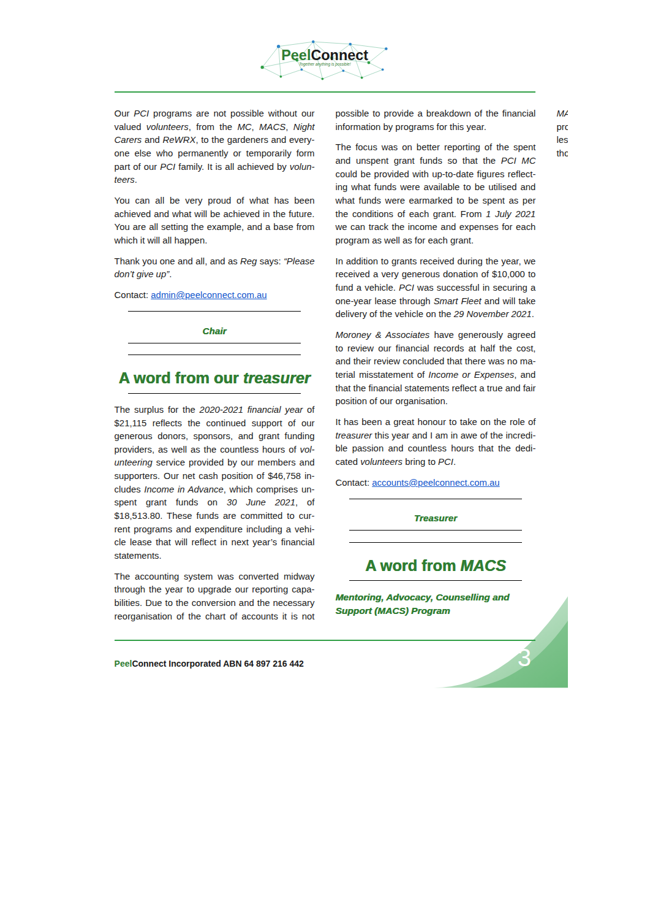PeelConnect Together anything is possible!
Our PCI programs are not possible without our valued volunteers, from the MC, MACS, Night Carers and ReWRX, to the gardeners and everyone else who permanently or temporarily form part of our PCI family. It is all achieved by volunteers.
You can all be very proud of what has been achieved and what will be achieved in the future. You are all setting the example, and a base from which it will all happen.
Thank you one and all, and as Reg says: “Please don’t give up”.
Contact: admin@peelconnect.com.au
Chair
A word from our treasurer
The surplus for the 2020-2021 financial year of $21,115 reflects the continued support of our generous donors, sponsors, and grant funding providers, as well as the countless hours of volunteering service provided by our members and supporters. Our net cash position of $46,758 includes Income in Advance, which comprises unspent grant funds on 30 June 2021, of $18,513.80. These funds are committed to current programs and expenditure including a vehicle lease that will reflect in next year’s financial statements.
The accounting system was converted midway through the year to upgrade our reporting capabilities. Due to the conversion and the necessary reorganisation of the chart of accounts it is not possible to provide a breakdown of the financial information by programs for this year.
The focus was on better reporting of the spent and unspent grant funds so that the PCI MC could be provided with up-to-date figures reflecting what funds were available to be utilised and what funds were earmarked to be spent as per the conditions of each grant. From 1 July 2021 we can track the income and expenses for each program as well as for each grant.
In addition to grants received during the year, we received a very generous donation of $10,000 to fund a vehicle. PCI was successful in securing a one-year lease through Smart Fleet and will take delivery of the vehicle on the 29 November 2021.
Moroney & Associates have generously agreed to review our financial records at half the cost, and their review concluded that there was no material misstatement of Income or Expenses, and that the financial statements reflect a true and fair position of our organisation.
It has been a great honour to take on the role of treasurer this year and I am in awe of the incredible passion and countless hours that the dedicated volunteers bring to PCI.
Contact: accounts@peelconnect.com.au
Treasurer
A word from MACS
Mentoring, Advocacy, Counselling and Support (MACS) Program
MACS continues to open two days each week, providing mentoring to those experiencing homelessness, and a fee-free counselling service to those limited by finances and long wait times.
Peel Connect Incorporated ABN 64 897 216 442
3